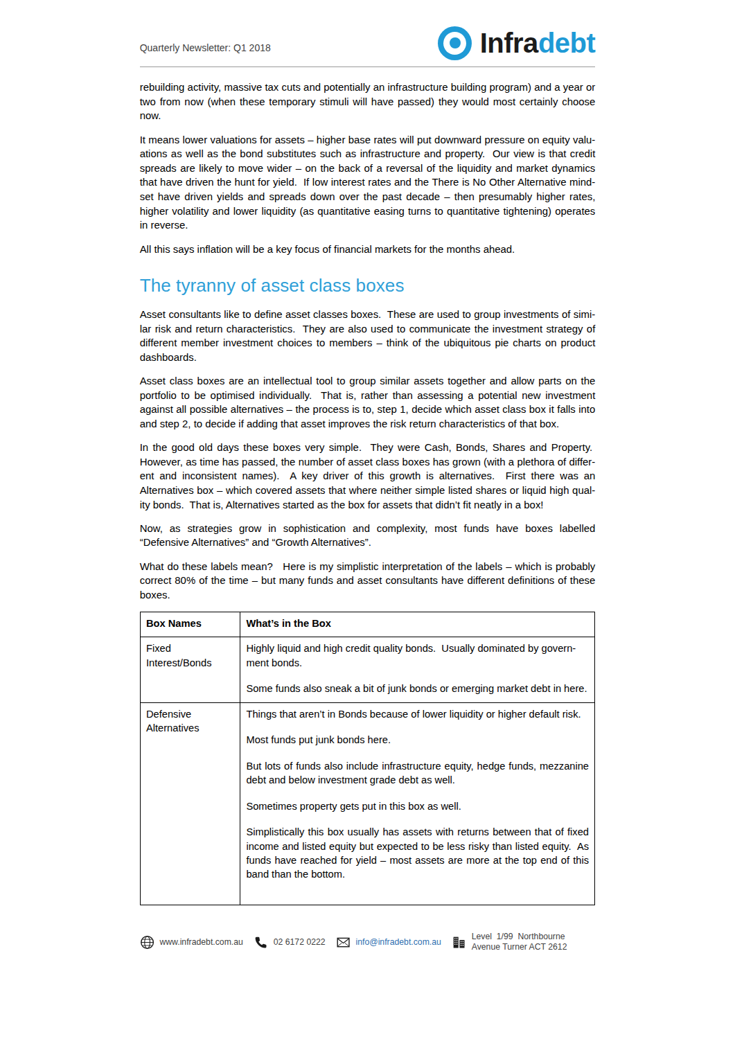Quarterly Newsletter: Q1 2018
Infradebt
rebuilding activity, massive tax cuts and potentially an infrastructure building program) and a year or two from now (when these temporary stimuli will have passed) they would most certainly choose now.
It means lower valuations for assets – higher base rates will put downward pressure on equity valuations as well as the bond substitutes such as infrastructure and property. Our view is that credit spreads are likely to move wider – on the back of a reversal of the liquidity and market dynamics that have driven the hunt for yield. If low interest rates and the There is No Other Alternative mindset have driven yields and spreads down over the past decade – then presumably higher rates, higher volatility and lower liquidity (as quantitative easing turns to quantitative tightening) operates in reverse.
All this says inflation will be a key focus of financial markets for the months ahead.
The tyranny of asset class boxes
Asset consultants like to define asset classes boxes. These are used to group investments of similar risk and return characteristics. They are also used to communicate the investment strategy of different member investment choices to members – think of the ubiquitous pie charts on product dashboards.
Asset class boxes are an intellectual tool to group similar assets together and allow parts on the portfolio to be optimised individually. That is, rather than assessing a potential new investment against all possible alternatives – the process is to, step 1, decide which asset class box it falls into and step 2, to decide if adding that asset improves the risk return characteristics of that box.
In the good old days these boxes very simple. They were Cash, Bonds, Shares and Property. However, as time has passed, the number of asset class boxes has grown (with a plethora of different and inconsistent names). A key driver of this growth is alternatives. First there was an Alternatives box – which covered assets that where neither simple listed shares or liquid high quality bonds. That is, Alternatives started as the box for assets that didn’t fit neatly in a box!
Now, as strategies grow in sophistication and complexity, most funds have boxes labelled “Defensive Alternatives” and “Growth Alternatives”.
What do these labels mean? Here is my simplistic interpretation of the labels – which is probably correct 80% of the time – but many funds and asset consultants have different definitions of these boxes.
| Box Names | What’s in the Box |
| --- | --- |
| Fixed Interest/Bonds | Highly liquid and high credit quality bonds. Usually dominated by government bonds. Some funds also sneak a bit of junk bonds or emerging market debt in here. |
| Defensive Alternatives | Things that aren’t in Bonds because of lower liquidity or higher default risk. Most funds put junk bonds here. But lots of funds also include infrastructure equity, hedge funds, mezzanine debt and below investment grade debt as well. Sometimes property gets put in this box as well. Simplistically this box usually has assets with returns between that of fixed income and listed equity but expected to be less risky than listed equity. As funds have reached for yield – most assets are more at the top end of this band than the bottom. |
www.infradebt.com.au
02 6172 0222
info@infradebt.com.au
Level 1/99 Northbourne
Avenue Turner ACT 2612